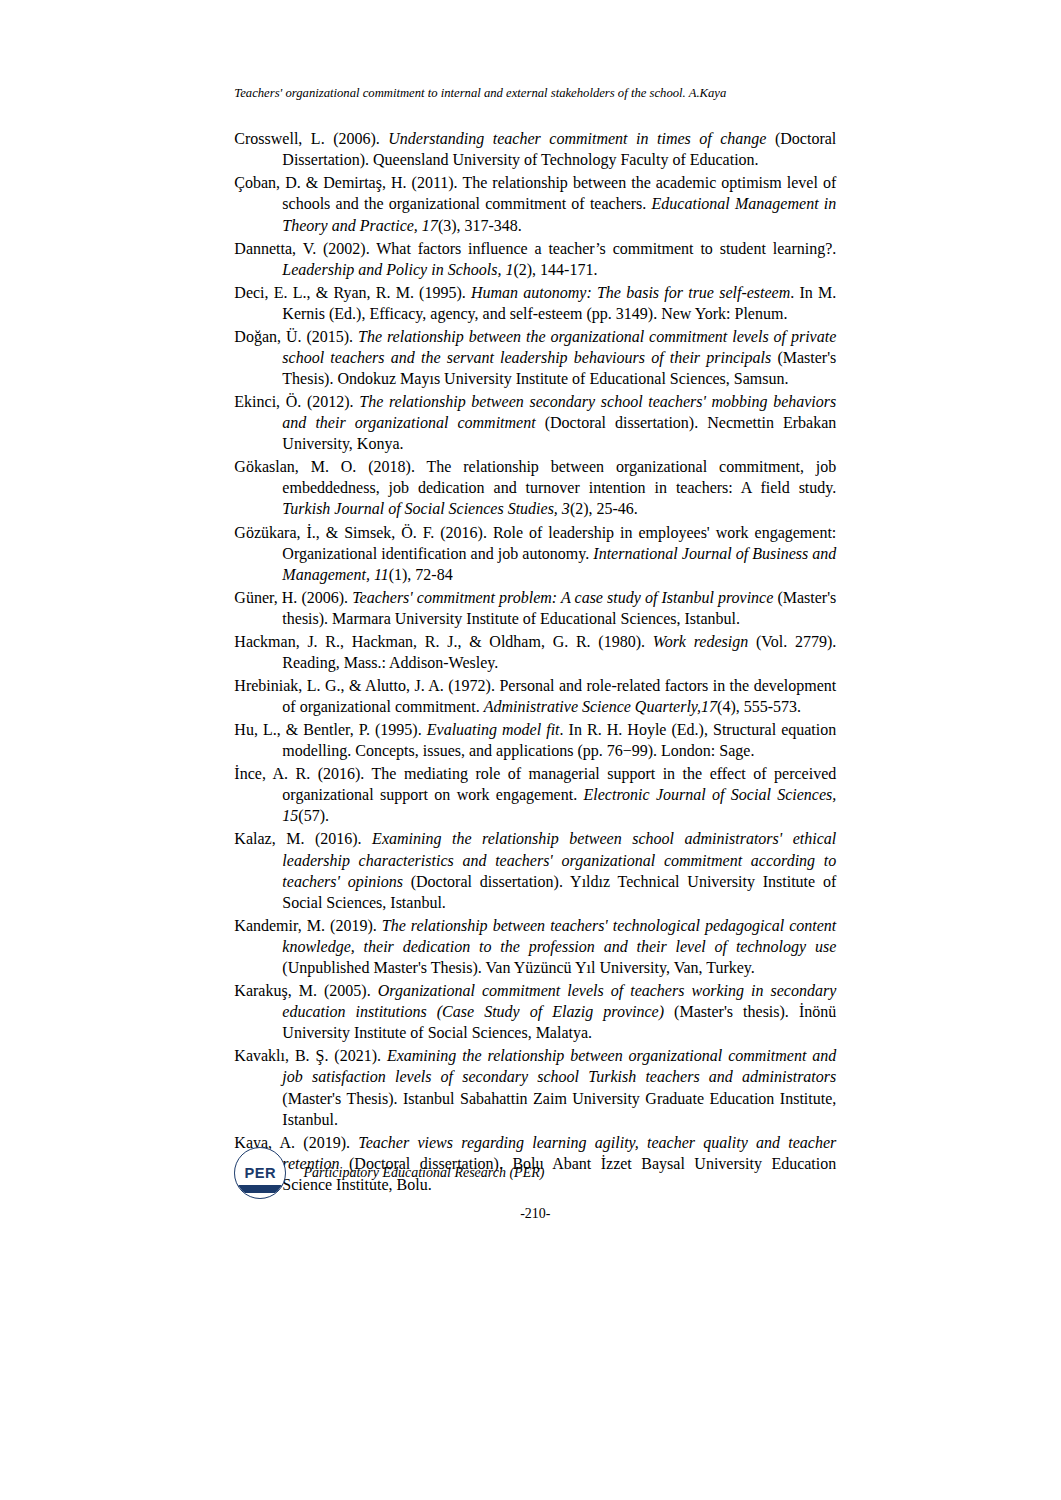Teachers' organizational commitment to internal and external stakeholders of the school. A.Kaya
Crosswell, L. (2006). Understanding teacher commitment in times of change (Doctoral Dissertation). Queensland University of Technology Faculty of Education.
Çoban, D. & Demirtaş, H. (2011). The relationship between the academic optimism level of schools and the organizational commitment of teachers. Educational Management in Theory and Practice, 17(3), 317-348.
Dannetta, V. (2002). What factors influence a teacher’s commitment to student learning?. Leadership and Policy in Schools, 1(2), 144-171.
Deci, E. L., & Ryan, R. M. (1995). Human autonomy: The basis for true self-esteem. In M. Kernis (Ed.), Efficacy, agency, and self-esteem (pp. 3149). New York: Plenum.
Doğan, Ü. (2015). The relationship between the organizational commitment levels of private school teachers and the servant leadership behaviours of their principals (Master's Thesis). Ondokuz Mayıs University Institute of Educational Sciences, Samsun.
Ekinci, Ö. (2012). The relationship between secondary school teachers' mobbing behaviors and their organizational commitment (Doctoral dissertation). Necmettin Erbakan University, Konya.
Gökaslan, M. O. (2018). The relationship between organizational commitment, job embeddedness, job dedication and turnover intention in teachers: A field study. Turkish Journal of Social Sciences Studies, 3(2), 25-46.
Gözükara, İ., & Simsek, Ö. F. (2016). Role of leadership in employees' work engagement: Organizational identification and job autonomy. International Journal of Business and Management, 11(1), 72-84
Güner, H. (2006). Teachers' commitment problem: A case study of Istanbul province (Master's thesis). Marmara University Institute of Educational Sciences, Istanbul.
Hackman, J. R., Hackman, R. J., & Oldham, G. R. (1980). Work redesign (Vol. 2779). Reading, Mass.: Addison-Wesley.
Hrebiniak, L. G., & Alutto, J. A. (1972). Personal and role-related factors in the development of organizational commitment. Administrative Science Quarterly,17(4), 555-573.
Hu, L., & Bentler, P. (1995). Evaluating model fit. In R. H. Hoyle (Ed.), Structural equation modelling. Concepts, issues, and applications (pp. 76−99). London: Sage.
İnce, A. R. (2016). The mediating role of managerial support in the effect of perceived organizational support on work engagement. Electronic Journal of Social Sciences, 15(57).
Kalaz, M. (2016). Examining the relationship between school administrators' ethical leadership characteristics and teachers' organizational commitment according to teachers' opinions (Doctoral dissertation). Yıldız Technical University Institute of Social Sciences, Istanbul.
Kandemir, M. (2019). The relationship between teachers' technological pedagogical content knowledge, their dedication to the profession and their level of technology use (Unpublished Master's Thesis). Van Yüzüncü Yıl University, Van, Turkey.
Karakuş, M. (2005). Organizational commitment levels of teachers working in secondary education institutions (Case Study of Elazig province) (Master's thesis). İnönü University Institute of Social Sciences, Malatya.
Kavaklı, B. Ş. (2021). Examining the relationship between organizational commitment and job satisfaction levels of secondary school Turkish teachers and administrators (Master's Thesis). Istanbul Sabahattin Zaim University Graduate Education Institute, Istanbul.
Kaya, A. (2019). Teacher views regarding learning agility, teacher quality and teacher retention (Doctoral dissertation). Bolu Abant İzzet Baysal University Education Science Institute, Bolu.
PER
Participatory Educational Research (PER)
-210-